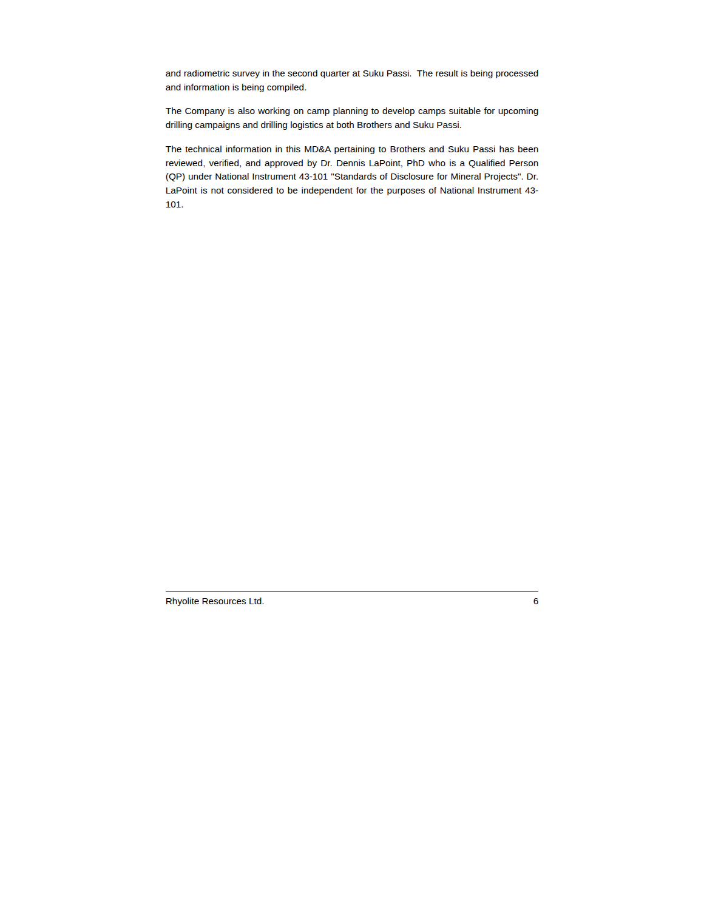and radiometric survey in the second quarter at Suku Passi. The result is being processed and information is being compiled.
The Company is also working on camp planning to develop camps suitable for upcoming drilling campaigns and drilling logistics at both Brothers and Suku Passi.
The technical information in this MD&A pertaining to Brothers and Suku Passi has been reviewed, verified, and approved by Dr. Dennis LaPoint, PhD who is a Qualified Person (QP) under National Instrument 43-101 "Standards of Disclosure for Mineral Projects". Dr. LaPoint is not considered to be independent for the purposes of National Instrument 43-101.
Rhyolite Resources Ltd. 6